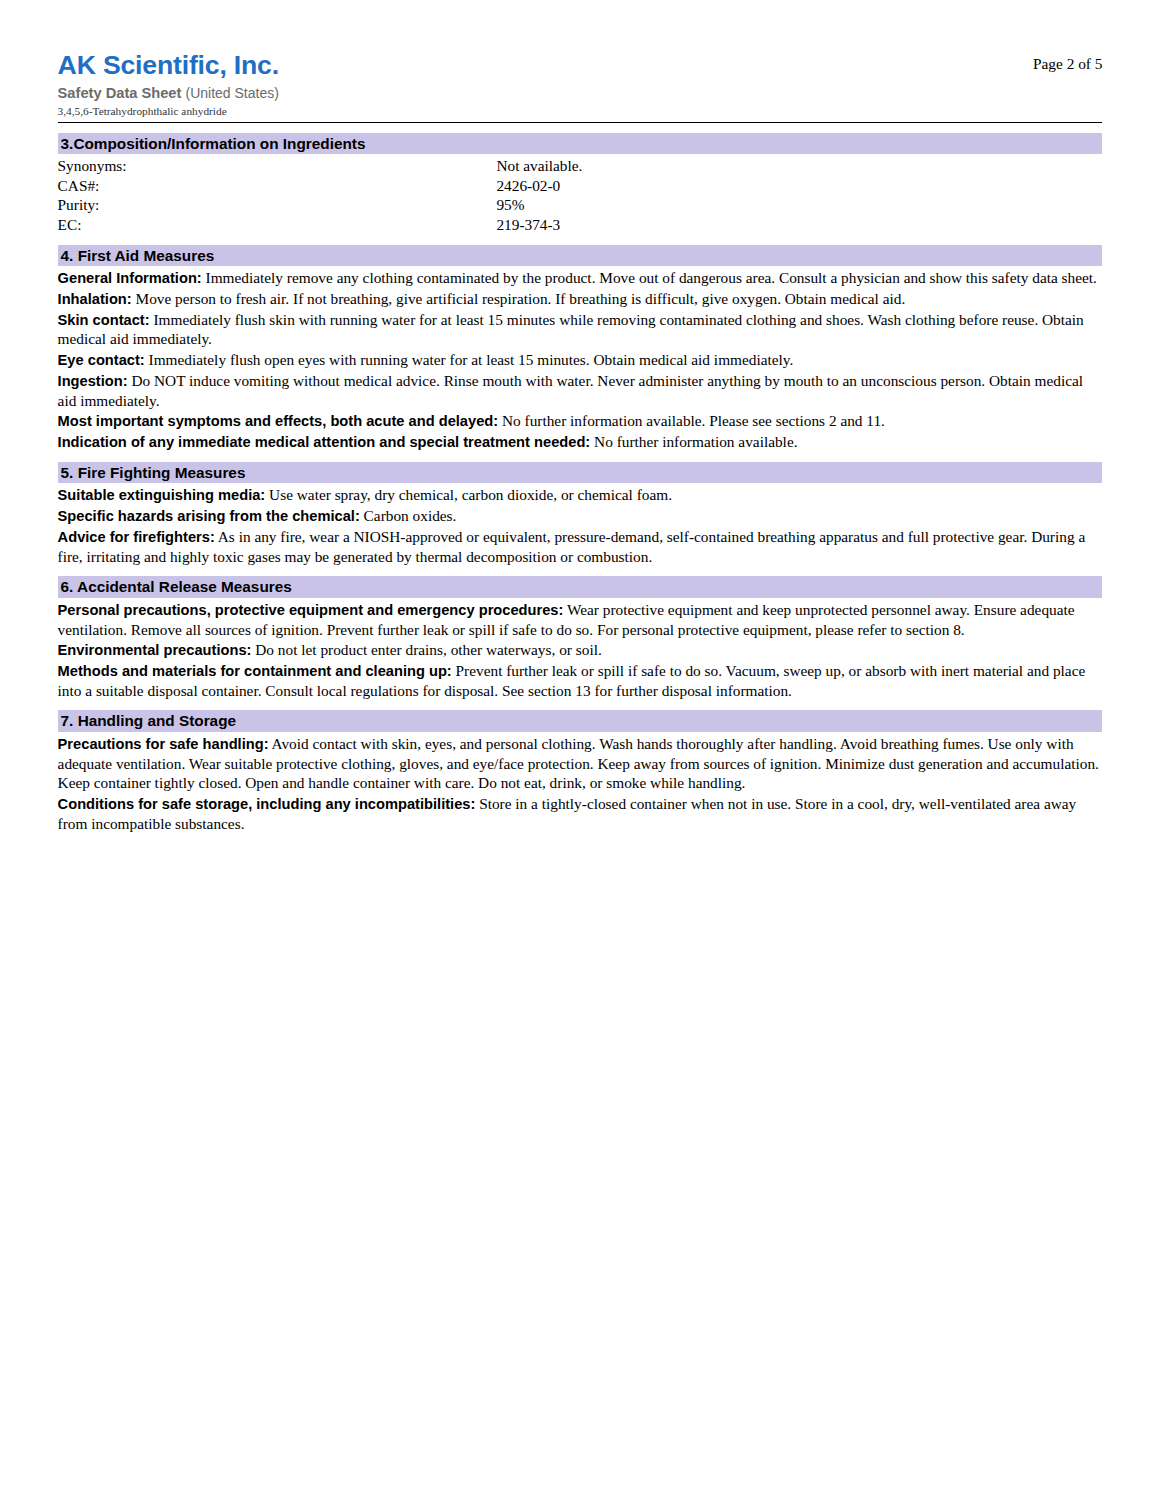Page 2 of 5
AK Scientific, Inc.
Safety Data Sheet (United States)
3,4,5,6-Tetrahydrophthalic anhydride
3.Composition/Information on Ingredients
| Synonyms: | Not available. |
| CAS#: | 2426-02-0 |
| Purity: | 95% |
| EC: | 219-374-3 |
4. First Aid Measures
General Information: Immediately remove any clothing contaminated by the product. Move out of dangerous area. Consult a physician and show this safety data sheet.
Inhalation: Move person to fresh air. If not breathing, give artificial respiration. If breathing is difficult, give oxygen. Obtain medical aid.
Skin contact: Immediately flush skin with running water for at least 15 minutes while removing contaminated clothing and shoes. Wash clothing before reuse. Obtain medical aid immediately.
Eye contact: Immediately flush open eyes with running water for at least 15 minutes. Obtain medical aid immediately.
Ingestion: Do NOT induce vomiting without medical advice. Rinse mouth with water. Never administer anything by mouth to an unconscious person. Obtain medical aid immediately.
Most important symptoms and effects, both acute and delayed: No further information available. Please see sections 2 and 11.
Indication of any immediate medical attention and special treatment needed: No further information available.
5. Fire Fighting Measures
Suitable extinguishing media: Use water spray, dry chemical, carbon dioxide, or chemical foam.
Specific hazards arising from the chemical: Carbon oxides.
Advice for firefighters: As in any fire, wear a NIOSH-approved or equivalent, pressure-demand, self-contained breathing apparatus and full protective gear. During a fire, irritating and highly toxic gases may be generated by thermal decomposition or combustion.
6. Accidental Release Measures
Personal precautions, protective equipment and emergency procedures: Wear protective equipment and keep unprotected personnel away. Ensure adequate ventilation. Remove all sources of ignition. Prevent further leak or spill if safe to do so. For personal protective equipment, please refer to section 8.
Environmental precautions: Do not let product enter drains, other waterways, or soil.
Methods and materials for containment and cleaning up: Prevent further leak or spill if safe to do so. Vacuum, sweep up, or absorb with inert material and place into a suitable disposal container. Consult local regulations for disposal. See section 13 for further disposal information.
7. Handling and Storage
Precautions for safe handling: Avoid contact with skin, eyes, and personal clothing. Wash hands thoroughly after handling. Avoid breathing fumes. Use only with adequate ventilation. Wear suitable protective clothing, gloves, and eye/face protection. Keep away from sources of ignition. Minimize dust generation and accumulation. Keep container tightly closed. Open and handle container with care. Do not eat, drink, or smoke while handling.
Conditions for safe storage, including any incompatibilities: Store in a tightly-closed container when not in use. Store in a cool, dry, well-ventilated area away from incompatible substances.